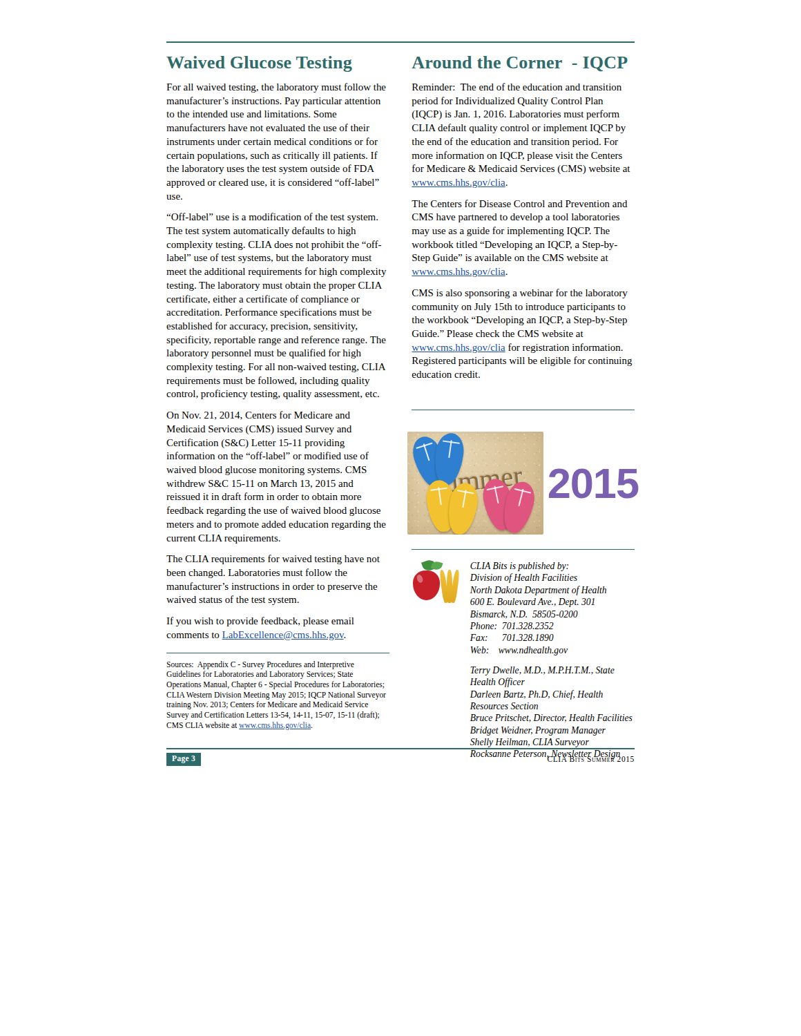Waived Glucose Testing
For all waived testing, the laboratory must follow the manufacturer’s instructions. Pay particular attention to the intended use and limitations. Some manufacturers have not evaluated the use of their instruments under certain medical conditions or for certain populations, such as critically ill patients. If the laboratory uses the test system outside of FDA approved or cleared use, it is considered “off-label” use.
“Off-label” use is a modification of the test system. The test system automatically defaults to high complexity testing. CLIA does not prohibit the “off-label” use of test systems, but the laboratory must meet the additional requirements for high complexity testing. The laboratory must obtain the proper CLIA certificate, either a certificate of compliance or accreditation. Performance specifications must be established for accuracy, precision, sensitivity, specificity, reportable range and reference range. The laboratory personnel must be qualified for high complexity testing. For all non-waived testing, CLIA requirements must be followed, including quality control, proficiency testing, quality assessment, etc.
On Nov. 21, 2014, Centers for Medicare and Medicaid Services (CMS) issued Survey and Certification (S&C) Letter 15-11 providing information on the “off-label” or modified use of waived blood glucose monitoring systems. CMS withdrew S&C 15-11 on March 13, 2015 and reissued it in draft form in order to obtain more feedback regarding the use of waived blood glucose meters and to promote added education regarding the current CLIA requirements.
The CLIA requirements for waived testing have not been changed. Laboratories must follow the manufacturer’s instructions in order to preserve the waived status of the test system.
If you wish to provide feedback, please email comments to LabExcellence@cms.hhs.gov.
Sources: Appendix C - Survey Procedures and Interpretive Guidelines for Laboratories and Laboratory Services; State Operations Manual, Chapter 6 - Special Procedures for Laboratories; CLIA Western Division Meeting May 2015; IQCP National Surveyor training Nov. 2013; Centers for Medicare and Medicaid Service Survey and Certification Letters 13-54, 14-11, 15-07, 15-11 (draft); CMS CLIA website at www.cms.hhs.gov/clia.
Around the Corner - IQCP
Reminder: The end of the education and transition period for Individualized Quality Control Plan (IQCP) is Jan. 1, 2016. Laboratories must perform CLIA default quality control or implement IQCP by the end of the education and transition period. For more information on IQCP, please visit the Centers for Medicare & Medicaid Services (CMS) website at www.cms.hhs.gov/clia.
The Centers for Disease Control and Prevention and CMS have partnered to develop a tool laboratories may use as a guide for implementing IQCP. The workbook titled “Developing an IQCP, a Step-by-Step Guide” is available on the CMS website at www.cms.hhs.gov/clia.
CMS is also sponsoring a webinar for the laboratory community on July 15th to introduce participants to the workbook “Developing an IQCP, a Step-by-Step Guide.” Please check the CMS website at www.cms.hhs.gov/clia for registration information. Registered participants will be eligible for continuing education credit.
Summer
2015
CLIA Bits is published by:
Division of Health Facilities
North Dakota Department of Health
600 E. Boulevard Ave., Dept. 301
Bismarck, N.D. 58505-0200
Phone: 701.328.2352
Fax: 701.328.1890
Web: www.ndhealth.gov
Terry Dwelle, M.D., M.P.H.T.M., State Health Officer
Darleen Bartz, Ph.D, Chief, Health Resources Section
Bruce Pritschet, Director, Health Facilities
Bridget Weidner, Program Manager
Shelly Heilman, CLIA Surveyor
Rocksanne Peterson, Newsletter Design
Page 3 CLIA Bits Summer 2015